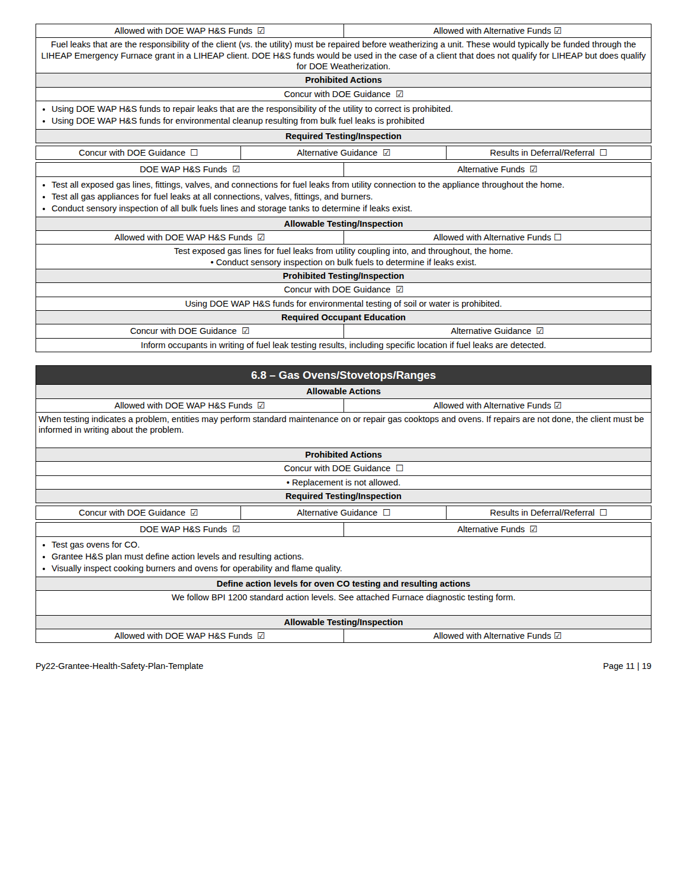| Allowed with DOE WAP H&S Funds ☑ | Allowed with Alternative Funds ☑ |
| Fuel leaks that are the responsibility of the client (vs. the utility) must be repaired before weatherizing a unit. These would typically be funded through the LIHEAP Emergency Furnace grant in a LIHEAP client. DOE H&S funds would be used in the case of a client that does not qualify for LIHEAP but does qualify for DOE Weatherization. |
| Prohibited Actions |
| Concur with DOE Guidance ☑ |
| Using DOE WAP H&S funds to repair leaks that are the responsibility of the utility to correct is prohibited. Using DOE WAP H&S funds for environmental cleanup resulting from bulk fuel leaks is prohibited |
| Required Testing/Inspection |
| Concur with DOE Guidance ☐ | Alternative Guidance ☑ | Results in Deferral/Referral ☐ |
| DOE WAP H&S Funds ☑ | Alternative Funds ☑ |
| Test all exposed gas lines, fittings, valves, and connections for fuel leaks from utility connection to the appliance throughout the home. Test all gas appliances for fuel leaks at all connections, valves, fittings, and burners. Conduct sensory inspection of all bulk fuels lines and storage tanks to determine if leaks exist. |
| Allowable Testing/Inspection |
| Allowed with DOE WAP H&S Funds ☑ | Allowed with Alternative Funds ☐ |
| Test exposed gas lines for fuel leaks from utility coupling into, and throughout, the home. • Conduct sensory inspection on bulk fuels to determine if leaks exist. |
| Prohibited Testing/Inspection |
| Concur with DOE Guidance ☑ |
| Using DOE WAP H&S funds for environmental testing of soil or water is prohibited. |
| Required Occupant Education |
| Concur with DOE Guidance ☑ | Alternative Guidance ☑ |
| Inform occupants in writing of fuel leak testing results, including specific location if fuel leaks are detected. |
| 6.8 – Gas Ovens/Stovetops/Ranges |
| Allowable Actions |
| Allowed with DOE WAP H&S Funds ☑ | Allowed with Alternative Funds ☑ |
| When testing indicates a problem, entities may perform standard maintenance on or repair gas cooktops and ovens. If repairs are not done, the client must be informed in writing about the problem. |
| Prohibited Actions |
| Concur with DOE Guidance ☐ |
| • Replacement is not allowed. |
| Required Testing/Inspection |
| Concur with DOE Guidance ☑ | Alternative Guidance ☐ | Results in Deferral/Referral ☐ |
| DOE WAP H&S Funds ☑ | Alternative Funds ☑ |
| Test gas ovens for CO. Grantee H&S plan must define action levels and resulting actions. Visually inspect cooking burners and ovens for operability and flame quality. |
| Define action levels for oven CO testing and resulting actions |
| We follow BPI 1200 standard action levels. See attached Furnace diagnostic testing form. |
| Allowable Testing/Inspection |
| Allowed with DOE WAP H&S Funds ☑ | Allowed with Alternative Funds ☑ |
Py22-Grantee-Health-Safety-Plan-Template Page 11 | 19